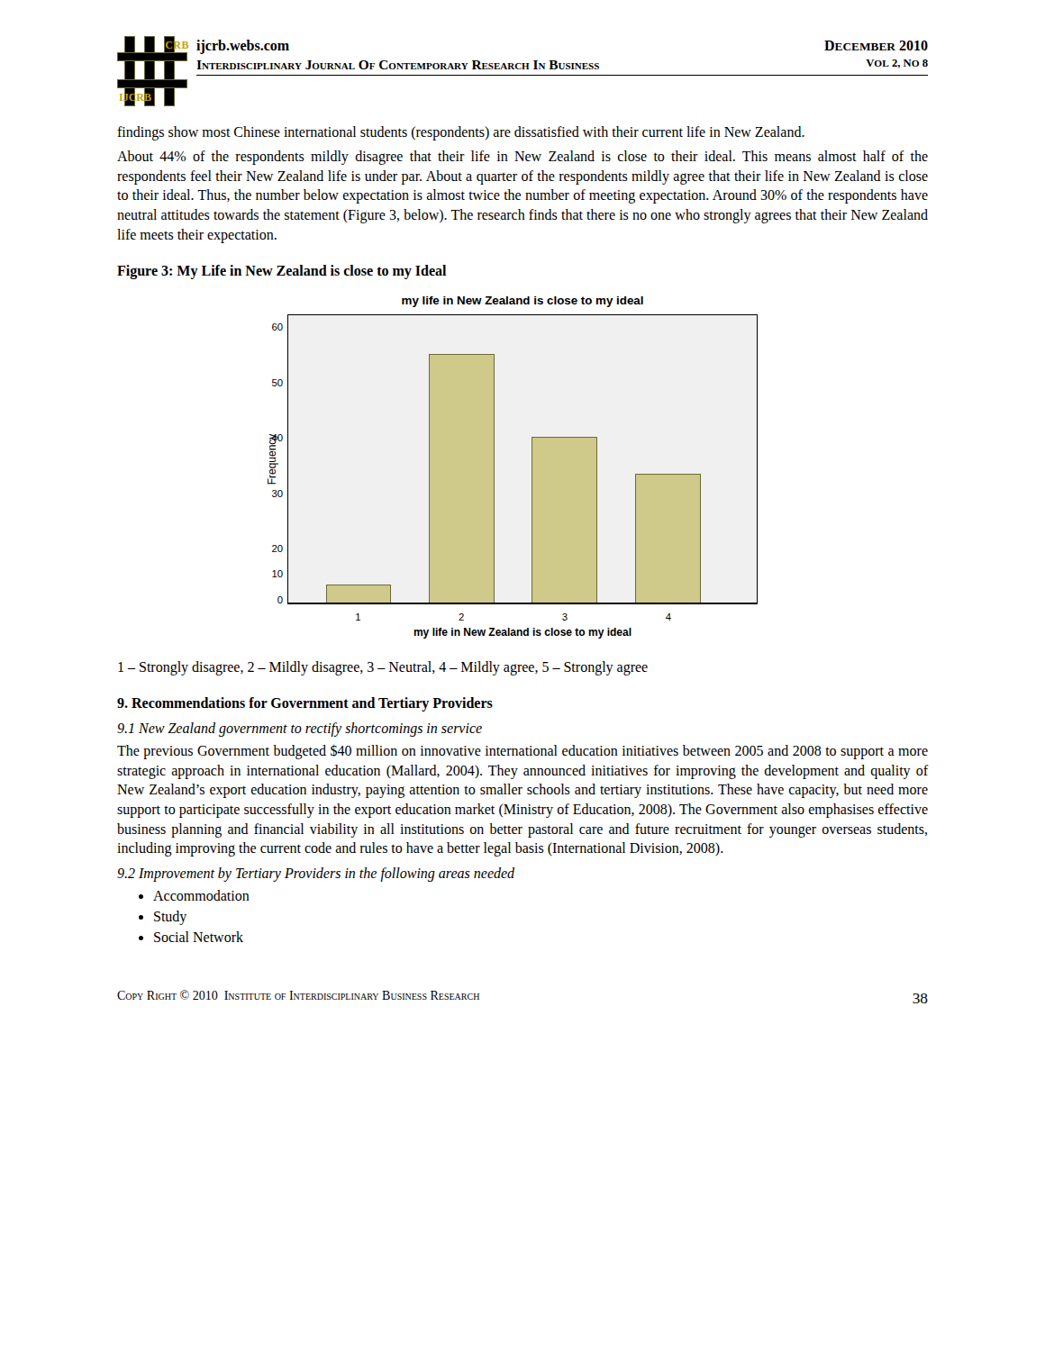CRB IJCRB
ijcrb.webs.com DECEMBER 2010
Interdisciplinary Journal Of Contemporary Research In Business VOL 2, NO 8
findings show most Chinese international students (respondents) are dissatisfied with their current life in New Zealand.
About 44% of the respondents mildly disagree that their life in New Zealand is close to their ideal. This means almost half of the respondents feel their New Zealand life is under par. About a quarter of the respondents mildly agree that their life in New Zealand is close to their ideal. Thus, the number below expectation is almost twice the number of meeting expectation. Around 30% of the respondents have neutral attitudes towards the statement (Figure 3, below). The research finds that there is no one who strongly agrees that their New Zealand life meets their expectation.
Figure 3: My Life in New Zealand is close to my Ideal
my life in New Zealand is close to my ideal
Frequency
60 50 40 30 20 10 0
1 2 3 4
my life in New Zealand is close to my ideal
1 – Strongly disagree, 2 – Mildly disagree, 3 – Neutral, 4 – Mildly agree, 5 – Strongly agree
9. Recommendations for Government and Tertiary Providers
9.1 New Zealand government to rectify shortcomings in service
The previous Government budgeted $40 million on innovative international education initiatives between 2005 and 2008 to support a more strategic approach in international education (Mallard, 2004). They announced initiatives for improving the development and quality of New Zealand’s export education industry, paying attention to smaller schools and tertiary institutions. These have capacity, but need more support to participate successfully in the export education market (Ministry of Education, 2008). The Government also emphasises effective business planning and financial viability in all institutions on better pastoral care and future recruitment for younger overseas students, including improving the current code and rules to have a better legal basis (International Division, 2008).
9.2 Improvement by Tertiary Providers in the following areas needed
Accommodation
Study
Social Network
Copy Right © 2010 Institute of Interdisciplinary Business Research 38